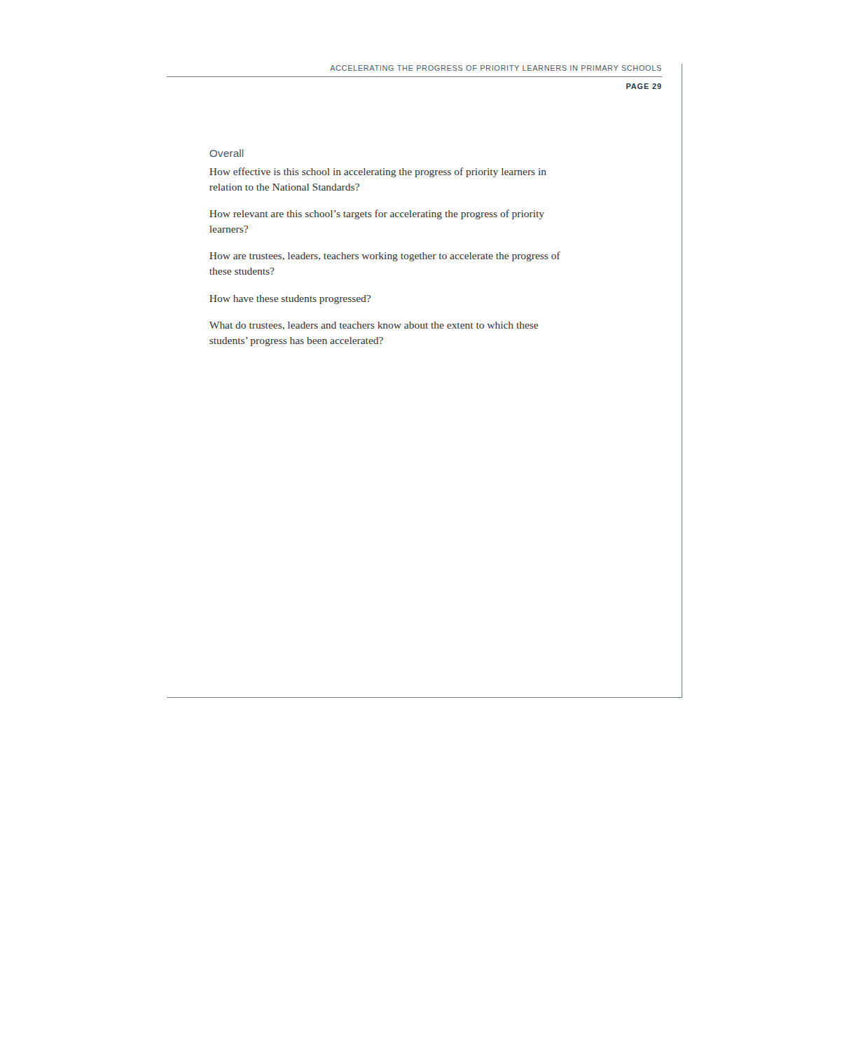Accelerating the progress of priority learners in primary schools
Page 29
Overall
How effective is this school in accelerating the progress of priority learners in relation to the National Standards?
How relevant are this school’s targets for accelerating the progress of priority learners?
How are trustees, leaders, teachers working together to accelerate the progress of these students?
How have these students progressed?
What do trustees, leaders and teachers know about the extent to which these students’ progress has been accelerated?